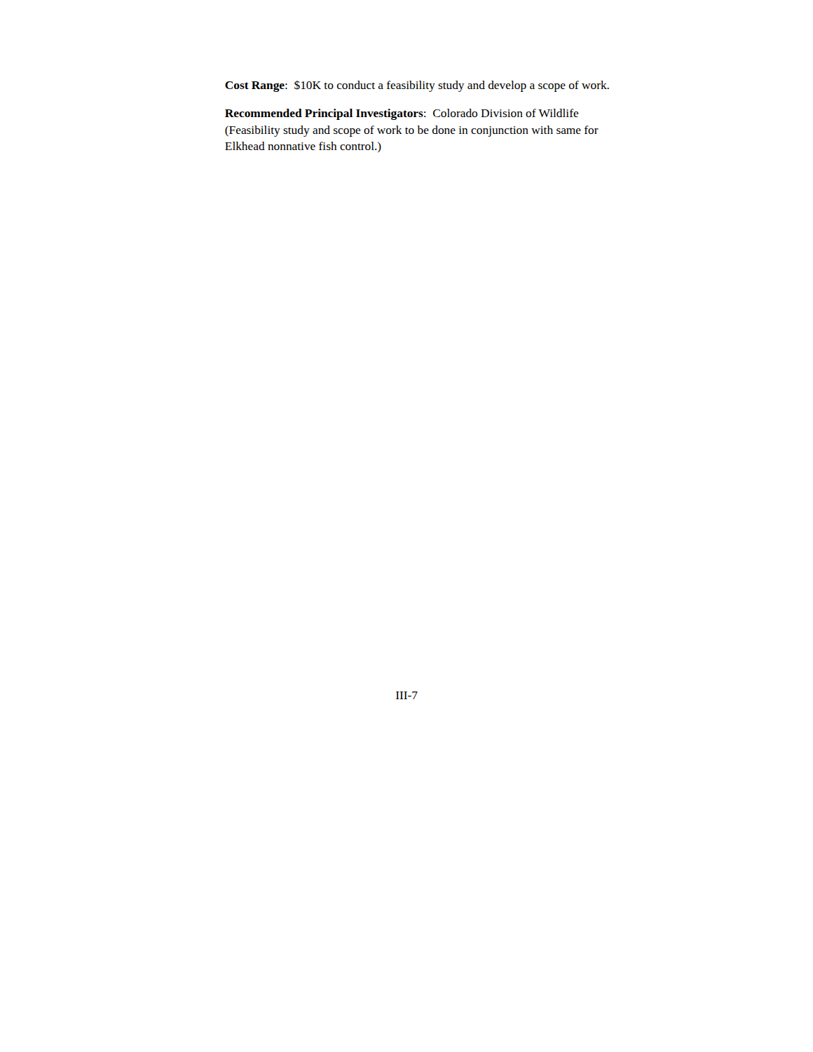Cost Range: $10K to conduct a feasibility study and develop a scope of work.
Recommended Principal Investigators: Colorado Division of Wildlife (Feasibility study and scope of work to be done in conjunction with same for Elkhead nonnative fish control.)
III-7